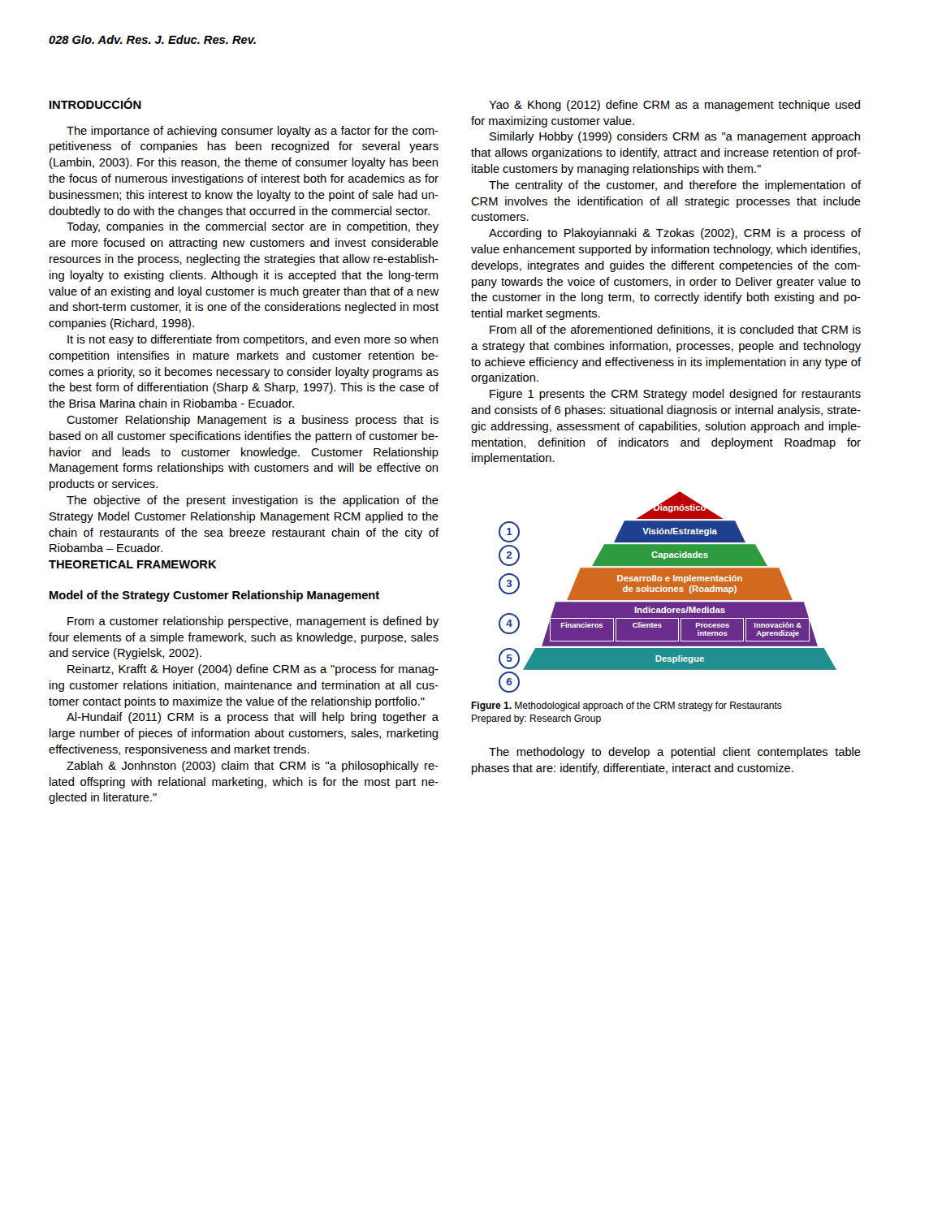028 Glo. Adv. Res. J. Educ. Res. Rev.
Introducción
The importance of achieving consumer loyalty as a factor for the competitiveness of companies has been recognized for several years (Lambin, 2003). For this reason, the theme of consumer loyalty has been the focus of numerous investigations of interest both for academics as for businessmen; this interest to know the loyalty to the point of sale had undoubtedly to do with the changes that occurred in the commercial sector.
Today, companies in the commercial sector are in competition, they are more focused on attracting new customers and invest considerable resources in the process, neglecting the strategies that allow re-establishing loyalty to existing clients. Although it is accepted that the long-term value of an existing and loyal customer is much greater than that of a new and short-term customer, it is one of the considerations neglected in most companies (Richard, 1998).
It is not easy to differentiate from competitors, and even more so when competition intensifies in mature markets and customer retention becomes a priority, so it becomes necessary to consider loyalty programs as the best form of differentiation (Sharp & Sharp, 1997). This is the case of the Brisa Marina chain in Riobamba - Ecuador.
Customer Relationship Management is a business process that is based on all customer specifications identifies the pattern of customer behavior and leads to customer knowledge. Customer Relationship Management forms relationships with customers and will be effective on products or services.
The objective of the present investigation is the application of the Strategy Model Customer Relationship Management RCM applied to the chain of restaurants of the sea breeze restaurant chain of the city of Riobamba – Ecuador.
Theoretical Framework
Model of the Strategy Customer Relationship Management
From a customer relationship perspective, management is defined by four elements of a simple framework, such as knowledge, purpose, sales and service (Rygielsk, 2002).
Reinartz, Krafft & Hoyer (2004) define CRM as a "process for managing customer relations initiation, maintenance and termination at all customer contact points to maximize the value of the relationship portfolio."
Al-Hundaif (2011) CRM is a process that will help bring together a large number of pieces of information about customers, sales, marketing effectiveness, responsiveness and market trends.
Zablah & Jonhnston (2003) claim that CRM is "a philosophically related offspring with relational marketing, which is for the most part neglected in literature."
Yao & Khong (2012) define CRM as a management technique used for maximizing customer value.
Similarly Hobby (1999) considers CRM as "a management approach that allows organizations to identify, attract and increase retention of profitable customers by managing relationships with them."
The centrality of the customer, and therefore the implementation of CRM involves the identification of all strategic processes that include customers.
According to Plakoyiannaki & Tzokas (2002), CRM is a process of value enhancement supported by information technology, which identifies, develops, integrates and guides the different competencies of the company towards the voice of customers, in order to Deliver greater value to the customer in the long term, to correctly identify both existing and potential market segments.
From all of the aforementioned definitions, it is concluded that CRM is a strategy that combines information, processes, people and technology to achieve efficiency and effectiveness in its implementation in any type of organization.
Figure 1 presents the CRM Strategy model designed for restaurants and consists of 6 phases: situational diagnosis or internal analysis, strategic addressing, assessment of capabilities, solution approach and implementation, definition of indicators and deployment Roadmap for implementation.
Diagnóstico
1
Visión/Estrategia
2
Capacidades
3
Desarrollo e Implementación
de soluciones (Roadmap)
4
Indicadores/Medidas
Financieros
Clientes
Procesos internos
Innovación & Aprendizaje
5
Despliegue
6
Figure 1. Methodological approach of the CRM strategy for Restaurants
Prepared by: Research Group
The methodology to develop a potential client contemplates table phases that are: identify, differentiate, interact and customize.